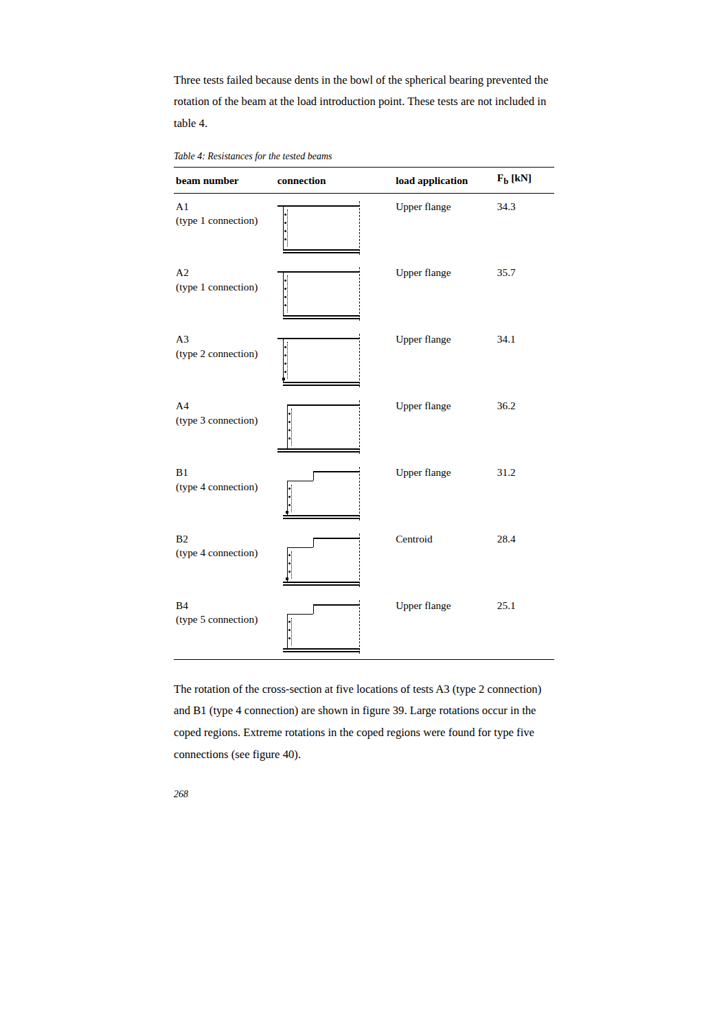Three tests failed because dents in the bowl of the spherical bearing prevented the rotation of the beam at the load introduction point. These tests are not included in table 4.
Table 4: Resistances for the tested beams
| beam number | connection | load application | F b [kN] |
| --- | --- | --- | --- |
| A1 (type 1 connection) | | Upper flange | 34.3 |
| A2 (type 1 connection) | | Upper flange | 35.7 |
| A3 (type 2 connection) | | Upper flange | 34.1 |
| A4 (type 3 connection) | | Upper flange | 36.2 |
| B1 (type 4 connection) | | Upper flange | 31.2 |
| B2 (type 4 connection) | | Centroid | 28.4 |
| B4 (type 5 connection) | | Upper flange | 25.1 |
The rotation of the cross-section at five locations of tests A3 (type 2 connection) and B1 (type 4 connection) are shown in figure 39. Large rotations occur in the coped regions. Extreme rotations in the coped regions were found for type five connections (see figure 40).
268